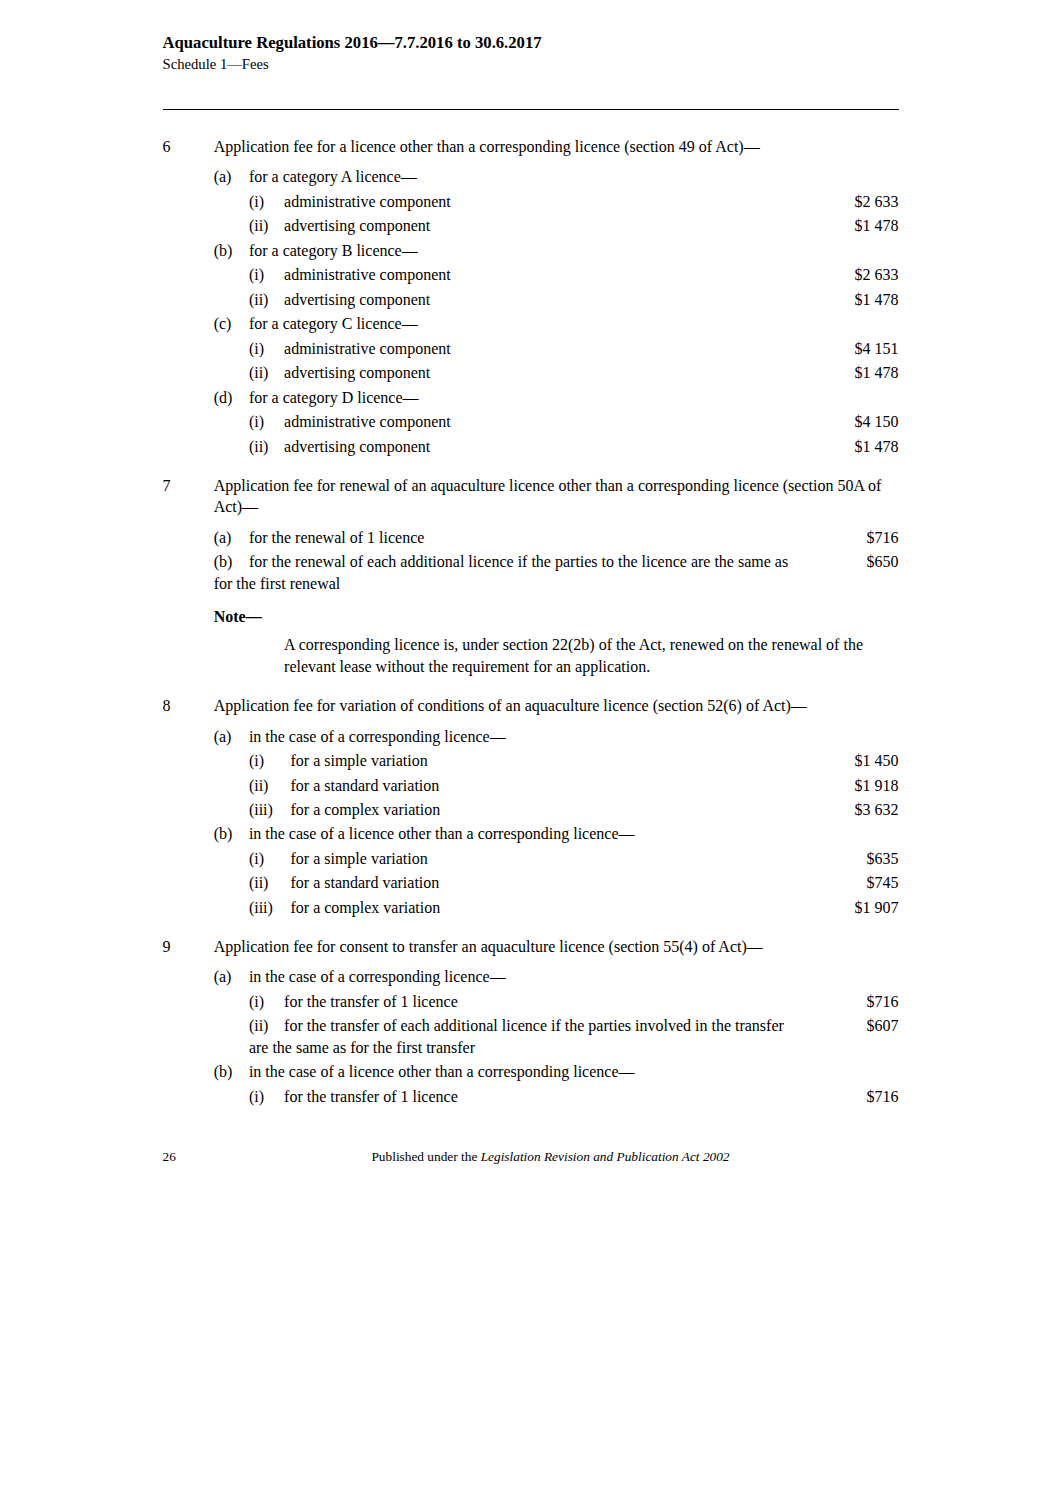Aquaculture Regulations 2016—7.7.2016 to 30.6.2017
Schedule 1—Fees
6
Application fee for a licence other than a corresponding licence (section 49 of Act)—
(a) for a category A licence—
(i) administrative component
$2 633
(ii) advertising component
$1 478
(b) for a category B licence—
(i) administrative component
$2 633
(ii) advertising component
$1 478
(c) for a category C licence—
(i) administrative component
$4 151
(ii) advertising component
$1 478
(d) for a category D licence—
(i) administrative component
$4 150
(ii) advertising component
$1 478
7
Application fee for renewal of an aquaculture licence other than a corresponding licence (section 50A of Act)—
(a) for the renewal of 1 licence
$716
(b) for the renewal of each additional licence if the parties to the licence are the same as for the first renewal
$650
Note—
A corresponding licence is, under section 22(2b) of the Act, renewed on the renewal of the relevant lease without the requirement for an application.
8
Application fee for variation of conditions of an aquaculture licence (section 52(6) of Act)—
(a) in the case of a corresponding licence—
(i) for a simple variation
$1 450
(ii) for a standard variation
$1 918
(iii) for a complex variation
$3 632
(b) in the case of a licence other than a corresponding licence—
(i) for a simple variation
$635
(ii) for a standard variation
$745
(iii) for a complex variation
$1 907
9
Application fee for consent to transfer an aquaculture licence (section 55(4) of Act)—
(a) in the case of a corresponding licence—
(i) for the transfer of 1 licence
$716
(ii) for the transfer of each additional licence if the parties involved in the transfer are the same as for the first transfer
$607
(b) in the case of a licence other than a corresponding licence—
(i) for the transfer of 1 licence
$716
26
Published under the Legislation Revision and Publication Act 2002